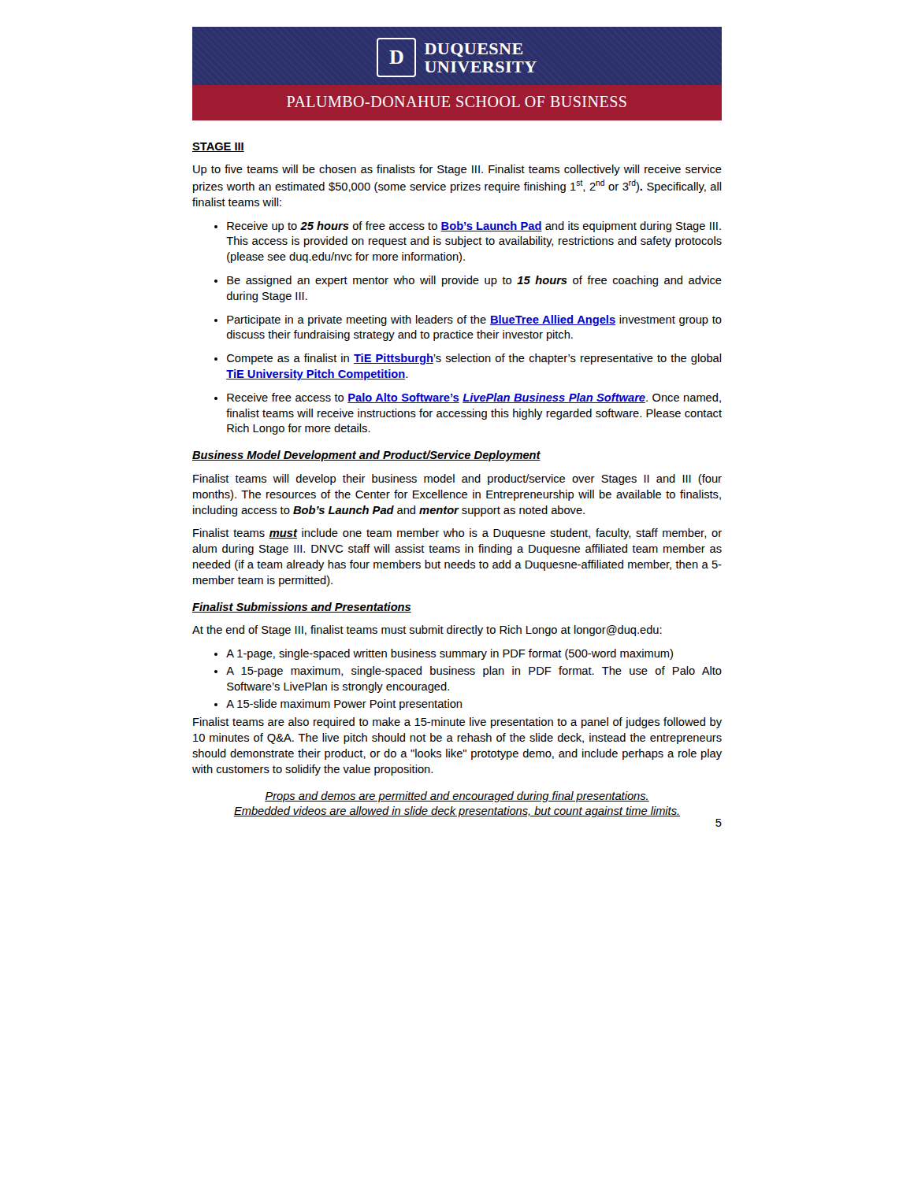D DUQUESNE UNIVERSITY
PALUMBO-DONAHUE SCHOOL OF BUSINESS
STAGE III
Up to five teams will be chosen as finalists for Stage III. Finalist teams collectively will receive service prizes worth an estimated $50,000 (some service prizes require finishing 1st, 2nd or 3rd). Specifically, all finalist teams will:
Receive up to 25 hours of free access to Bob’s Launch Pad and its equipment during Stage III. This access is provided on request and is subject to availability, restrictions and safety protocols (please see duq.edu/nvc for more information).
Be assigned an expert mentor who will provide up to 15 hours of free coaching and advice during Stage III.
Participate in a private meeting with leaders of the BlueTree Allied Angels investment group to discuss their fundraising strategy and to practice their investor pitch.
Compete as a finalist in TiE Pittsburgh’s selection of the chapter’s representative to the global TiE University Pitch Competition.
Receive free access to Palo Alto Software’s LivePlan Business Plan Software. Once named, finalist teams will receive instructions for accessing this highly regarded software. Please contact Rich Longo for more details.
Business Model Development and Product/Service Deployment
Finalist teams will develop their business model and product/service over Stages II and III (four months). The resources of the Center for Excellence in Entrepreneurship will be available to finalists, including access to Bob’s Launch Pad and mentor support as noted above.
Finalist teams must include one team member who is a Duquesne student, faculty, staff member, or alum during Stage III. DNVC staff will assist teams in finding a Duquesne affiliated team member as needed (if a team already has four members but needs to add a Duquesne-affiliated member, then a 5-member team is permitted).
Finalist Submissions and Presentations
At the end of Stage III, finalist teams must submit directly to Rich Longo at longor@duq.edu:
A 1-page, single-spaced written business summary in PDF format (500-word maximum)
A 15-page maximum, single-spaced business plan in PDF format. The use of Palo Alto Software’s LivePlan is strongly encouraged.
A 15-slide maximum Power Point presentation
Finalist teams are also required to make a 15-minute live presentation to a panel of judges followed by 10 minutes of Q&A. The live pitch should not be a rehash of the slide deck, instead the entrepreneurs should demonstrate their product, or do a "looks like" prototype demo, and include perhaps a role play with customers to solidify the value proposition.
Props and demos are permitted and encouraged during final presentations. Embedded videos are allowed in slide deck presentations, but count against time limits.
5